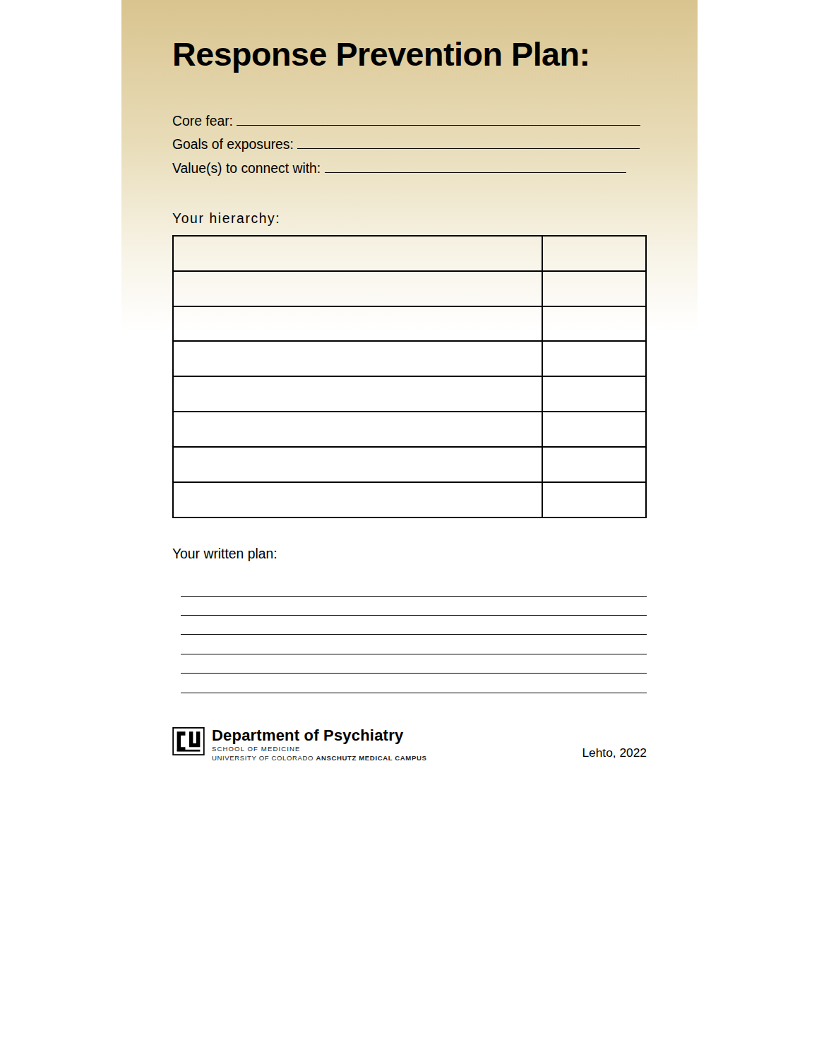Response Prevention Plan:
Core fear:
Goals of exposures:
Value(s) to connect with:
Your hierarchy:
Your written plan:
Department of Psychiatry
SCHOOL OF MEDICINE
UNIVERSITY OF COLORADO ANSCHUTZ MEDICAL CAMPUS
Lehto, 2022